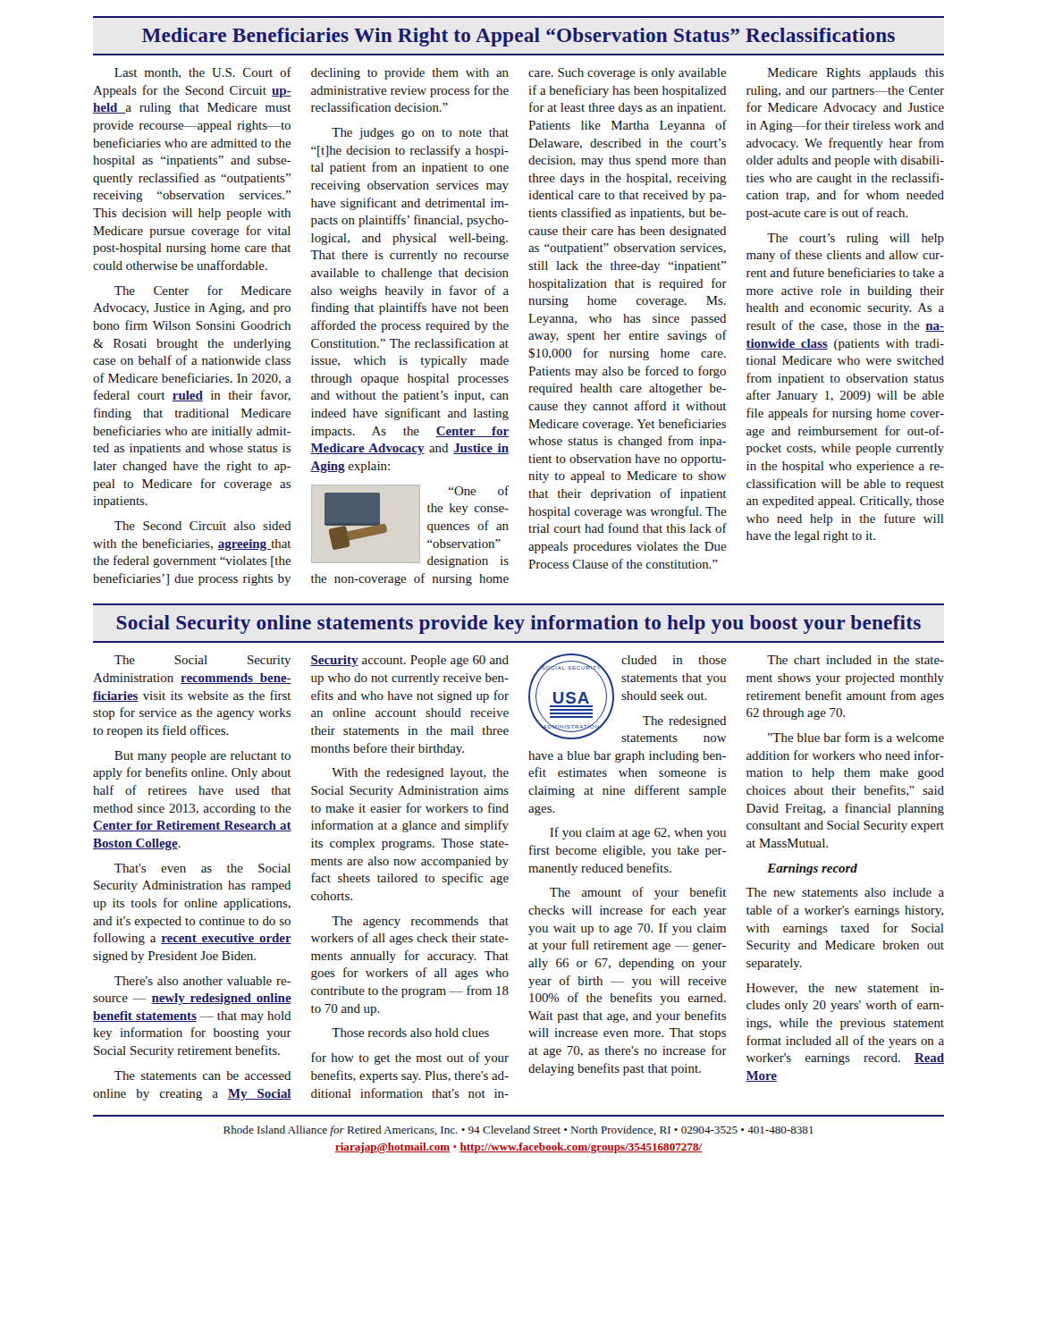Medicare Beneficiaries Win Right to Appeal “Observation Status” Reclassifications
Last month, the U.S. Court of Appeals for the Second Circuit upheld a ruling that Medicare must provide recourse—appeal rights—to beneficiaries who are admitted to the hospital as “inpatients” and subsequently reclassified as “outpatients” receiving “observation services.” This decision will help people with Medicare pursue coverage for vital post-hospital nursing home care that could otherwise be unaffordable.
The Center for Medicare Advocacy, Justice in Aging, and pro bono firm Wilson Sonsini Goodrich & Rosati brought the underlying case on behalf of a nationwide class of Medicare beneficiaries. In 2020, a federal court ruled in their favor, finding that traditional Medicare beneficiaries who are initially admitted as inpatients and whose status is later changed have the right to appeal to Medicare for coverage as inpatients.
The Second Circuit also sided with the beneficiaries, agreeing that the federal government “violates [the beneficiaries’] due process rights by declining to provide them with an administrative review process for the reclassification decision.”
The judges go on to note that “[t]he decision to reclassify a hospital patient from an inpatient to one receiving observation services may have significant and detrimental impacts on plaintiffs’ financial, psychological, and physical well-being. That there is currently no recourse available to challenge that decision also weighs heavily in favor of a finding that plaintiffs have not been afforded the process required by the Constitution.” The reclassification at issue, which is typically made through opaque hospital processes and without the patient’s input, can indeed have significant and lasting impacts. As the Center for Medicare Advocacy and Justice in Aging explain:
“One of the key consequences of an “observation” designation is the non-coverage of nursing home care. Such coverage is only available if a beneficiary has been hospitalized for at least three days as an inpatient. Patients like Martha Leyanna of Delaware, described in the court’s decision, may thus spend more than three days in the hospital, receiving identical care to that received by patients classified as inpatients, but because their care has been designated as “outpatient” observation services, still lack the three-day “inpatient” hospitalization that is required for nursing home coverage. Ms. Leyanna, who has since passed away, spent her entire savings of $10,000 for nursing home care. Patients may also be forced to forgo required health care altogether because they cannot afford it without Medicare coverage. Yet beneficiaries whose status is changed from inpatient to observation have no opportunity to appeal to Medicare to show that their deprivation of inpatient hospital coverage was wrongful. The trial court had found that this lack of appeals procedures violates the Due Process Clause of the constitution.”
Medicare Rights applauds this ruling, and our partners—the Center for Medicare Advocacy and Justice in Aging—for their tireless work and advocacy. We frequently hear from older adults and people with disabilities who are caught in the reclassification trap, and for whom needed post-acute care is out of reach.
The court’s ruling will help many of these clients and allow current and future beneficiaries to take a more active role in building their health and economic security. As a result of the case, those in the nationwide class (patients with traditional Medicare who were switched from inpatient to observation status after January 1, 2009) will be able file appeals for nursing home coverage and reimbursement for out-of-pocket costs, while people currently in the hospital who experience a reclassification will be able to request an expedited appeal. Critically, those who need help in the future will have the legal right to it.
Social Security online statements provide key information to help you boost your benefits
The Social Security Administration recommends beneficiaries visit its website as the first stop for service as the agency works to reopen its field offices.
But many people are reluctant to apply for benefits online. Only about half of retirees have used that method since 2013, according to the Center for Retirement Research at Boston College.
That's even as the Social Security Administration has ramped up its tools for online applications, and it's expected to continue to do so following a recent executive order signed by President Joe Biden.
There's also another valuable resource — newly redesigned online benefit statements — that may hold key information for boosting your Social Security retirement benefits.
The statements can be accessed online by creating a My Social Security account. People age 60 and up who do not currently receive benefits and who have not signed up for an online account should receive their statements in the mail three months before their birthday.
With the redesigned layout, the Social Security Administration aims to make it easier for workers to find information at a glance and simplify its complex programs. Those statements are also now accompanied by fact sheets tailored to specific age cohorts.
The agency recommends that workers of all ages check their statements annually for accuracy. That goes for workers of all ages who contribute to the program — from 18 to 70 and up.
Those records also hold clues
SOCIAL SECURITY
USA
ADMINISTRATION
for how to get the most out of your benefits, experts say. Plus, there's additional information that's not included in those statements that you should seek out.
The redesigned statements now have a blue bar graph including benefit estimates when someone is claiming at nine different sample ages.
If you claim at age 62, when you first become eligible, you take permanently reduced benefits.
The amount of your benefit checks will increase for each year you wait up to age 70. If you claim at your full retirement age — generally 66 or 67, depending on your year of birth — you will receive 100% of the benefits you earned. Wait past that age, and your benefits will increase even more. That stops at age 70, as there's no increase for delaying benefits past that point.
The chart included in the statement shows your projected monthly retirement benefit amount from ages 62 through age 70.
"The blue bar form is a welcome addition for workers who need information to help them make good choices about their benefits," said David Freitag, a financial planning consultant and Social Security expert at MassMutual.
Earnings record
The new statements also include a table of a worker's earnings history, with earnings taxed for Social Security and Medicare broken out separately.
However, the new statement includes only 20 years' worth of earnings, while the previous statement format included all of the years on a worker's earnings record. Read More
Rhode Island Alliance for Retired Americans, Inc. • 94 Cleveland Street • North Providence, RI • 02904-3525 • 401-480-8381
riarajap@hotmail.com • http://www.facebook.com/groups/354516807278/